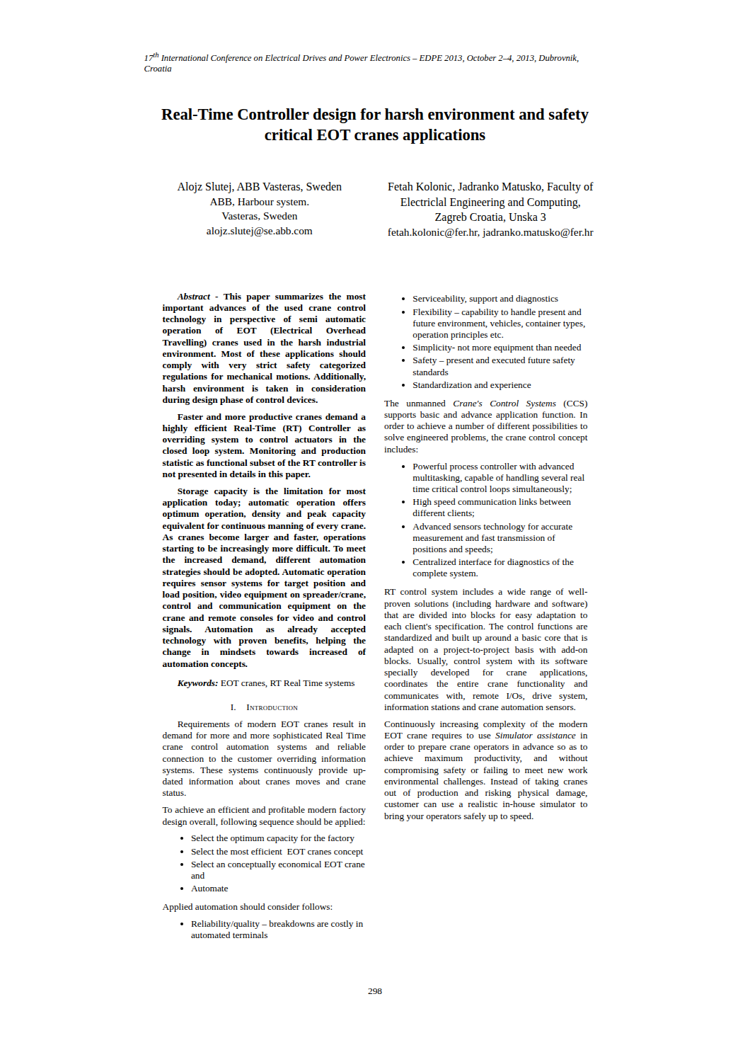17th International Conference on Electrical Drives and Power Electronics – EDPE 2013, October 2–4, 2013, Dubrovnik, Croatia
Real-Time Controller design for harsh environment and safety critical EOT cranes applications
Alojz Slutej, ABB Vasteras, Sweden
ABB, Harbour system.
Vasteras, Sweden
alojz.slutej@se.abb.com
Fetah Kolonic, Jadranko Matusko, Faculty of Electriclal Engineering and Computing, Zagreb Croatia, Unska 3
fetah.kolonic@fer.hr, jadranko.matusko@fer.hr
Abstract - This paper summarizes the most important advances of the used crane control technology in perspective of semi automatic operation of EOT (Electrical Overhead Travelling) cranes used in the harsh industrial environment. Most of these applications should comply with very strict safety categorized regulations for mechanical motions. Additionally, harsh environment is taken in consideration during design phase of control devices.
Faster and more productive cranes demand a highly efficient Real-Time (RT) Controller as overriding system to control actuators in the closed loop system. Monitoring and production statistic as functional subset of the RT controller is not presented in details in this paper.
Storage capacity is the limitation for most application today; automatic operation offers optimum operation, density and peak capacity equivalent for continuous manning of every crane. As cranes become larger and faster, operations starting to be increasingly more difficult. To meet the increased demand, different automation strategies should be adopted. Automatic operation requires sensor systems for target position and load position, video equipment on spreader/crane, control and communication equipment on the crane and remote consoles for video and control signals. Automation as already accepted technology with proven benefits, helping the change in mindsets towards increased of automation concepts.
Keywords: EOT cranes, RT Real Time systems
I. Introduction
Requirements of modern EOT cranes result in demand for more and more sophisticated Real Time crane control automation systems and reliable connection to the customer overriding information systems. These systems continuously provide up-dated information about cranes moves and crane status.
To achieve an efficient and profitable modern factory design overall, following sequence should be applied:
Select the optimum capacity for the factory
Select the most efficient EOT cranes concept
Select an conceptually economical EOT crane and
Automate
Applied automation should consider follows:
Reliability/quality – breakdowns are costly in automated terminals
Serviceability, support and diagnostics
Flexibility – capability to handle present and future environment, vehicles, container types, operation principles etc.
Simplicity- not more equipment than needed
Safety – present and executed future safety standards
Standardization and experience
The unmanned Crane's Control Systems (CCS) supports basic and advance application function. In order to achieve a number of different possibilities to solve engineered problems, the crane control concept includes:
Powerful process controller with advanced multitasking, capable of handling several real time critical control loops simultaneously;
High speed communication links between different clients;
Advanced sensors technology for accurate measurement and fast transmission of positions and speeds;
Centralized interface for diagnostics of the complete system.
RT control system includes a wide range of well-proven solutions (including hardware and software) that are divided into blocks for easy adaptation to each client's specification. The control functions are standardized and built up around a basic core that is adapted on a project-to-project basis with add-on blocks. Usually, control system with its software specially developed for crane applications, coordinates the entire crane functionality and communicates with, remote I/Os, drive system, information stations and crane automation sensors.
Continuously increasing complexity of the modern EOT crane requires to use Simulator assistance in order to prepare crane operators in advance so as to achieve maximum productivity, and without compromising safety or failing to meet new work environmental challenges. Instead of taking cranes out of production and risking physical damage, customer can use a realistic in-house simulator to bring your operators safely up to speed.
298